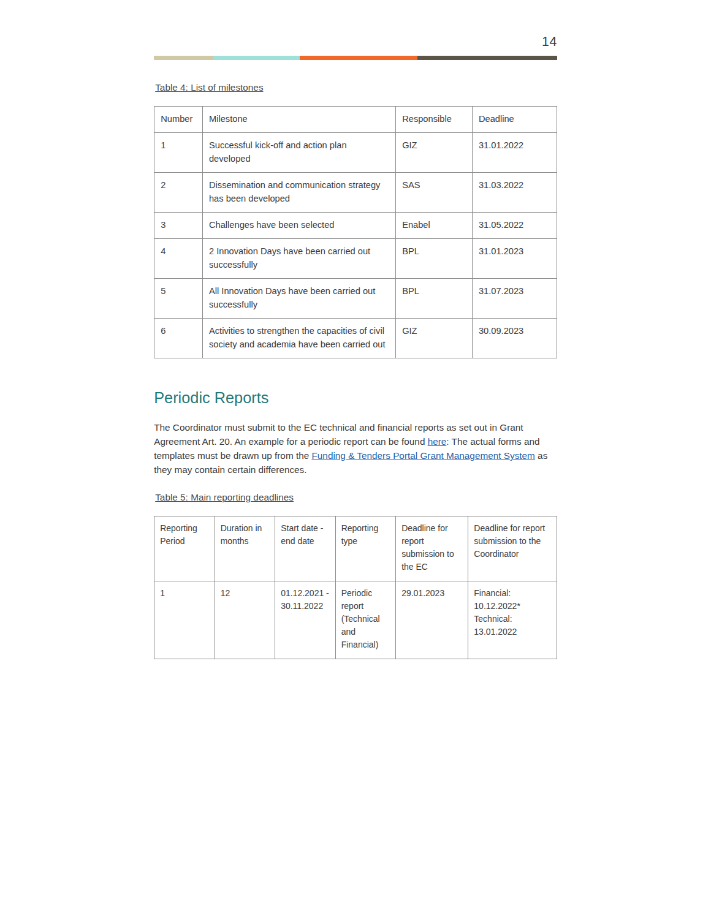14
Table 4: List of milestones
| Number | Milestone | Responsible | Deadline |
| --- | --- | --- | --- |
| 1 | Successful kick-off and action plan developed | GIZ | 31.01.2022 |
| 2 | Dissemination and communication strategy has been developed | SAS | 31.03.2022 |
| 3 | Challenges have been selected | Enabel | 31.05.2022 |
| 4 | 2 Innovation Days have been carried out successfully | BPL | 31.01.2023 |
| 5 | All Innovation Days have been carried out successfully | BPL | 31.07.2023 |
| 6 | Activities to strengthen the capacities of civil society and academia have been carried out | GIZ | 30.09.2023 |
Periodic Reports
The Coordinator must submit to the EC technical and financial reports as set out in Grant Agreement Art. 20. An example for a periodic report can be found here: The actual forms and templates must be drawn up from the Funding & Tenders Portal Grant Management System as they may contain certain differences.
Table 5: Main reporting deadlines
| Reporting Period | Duration in months | Start date - end date | Reporting type | Deadline for report submission to the EC | Deadline for report submission to the Coordinator |
| --- | --- | --- | --- | --- | --- |
| 1 | 12 | 01.12.2021 - 30.11.2022 | Periodic report (Technical and Financial) | 29.01.2023 | Financial: 10.12.2022* Technical: 13.01.2022 |